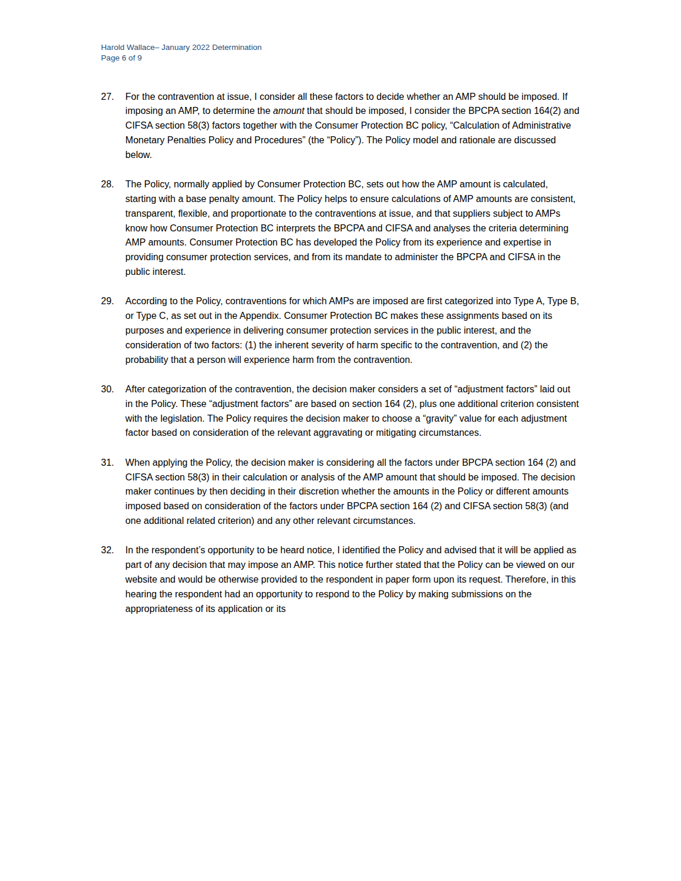Harold Wallace– January 2022 Determination
Page 6 of 9
For the contravention at issue, I consider all these factors to decide whether an AMP should be imposed. If imposing an AMP, to determine the amount that should be imposed, I consider the BPCPA section 164(2) and CIFSA section 58(3) factors together with the Consumer Protection BC policy, “Calculation of Administrative Monetary Penalties Policy and Procedures” (the “Policy”). The Policy model and rationale are discussed below.
The Policy, normally applied by Consumer Protection BC, sets out how the AMP amount is calculated, starting with a base penalty amount. The Policy helps to ensure calculations of AMP amounts are consistent, transparent, flexible, and proportionate to the contraventions at issue, and that suppliers subject to AMPs know how Consumer Protection BC interprets the BPCPA and CIFSA and analyses the criteria determining AMP amounts. Consumer Protection BC has developed the Policy from its experience and expertise in providing consumer protection services, and from its mandate to administer the BPCPA and CIFSA in the public interest.
According to the Policy, contraventions for which AMPs are imposed are first categorized into Type A, Type B, or Type C, as set out in the Appendix. Consumer Protection BC makes these assignments based on its purposes and experience in delivering consumer protection services in the public interest, and the consideration of two factors: (1) the inherent severity of harm specific to the contravention, and (2) the probability that a person will experience harm from the contravention.
After categorization of the contravention, the decision maker considers a set of “adjustment factors” laid out in the Policy. These “adjustment factors” are based on section 164 (2), plus one additional criterion consistent with the legislation. The Policy requires the decision maker to choose a “gravity” value for each adjustment factor based on consideration of the relevant aggravating or mitigating circumstances.
When applying the Policy, the decision maker is considering all the factors under BPCPA section 164 (2) and CIFSA section 58(3) in their calculation or analysis of the AMP amount that should be imposed. The decision maker continues by then deciding in their discretion whether the amounts in the Policy or different amounts imposed based on consideration of the factors under BPCPA section 164 (2) and CIFSA section 58(3) (and one additional related criterion) and any other relevant circumstances.
In the respondent’s opportunity to be heard notice, I identified the Policy and advised that it will be applied as part of any decision that may impose an AMP. This notice further stated that the Policy can be viewed on our website and would be otherwise provided to the respondent in paper form upon its request. Therefore, in this hearing the respondent had an opportunity to respond to the Policy by making submissions on the appropriateness of its application or its